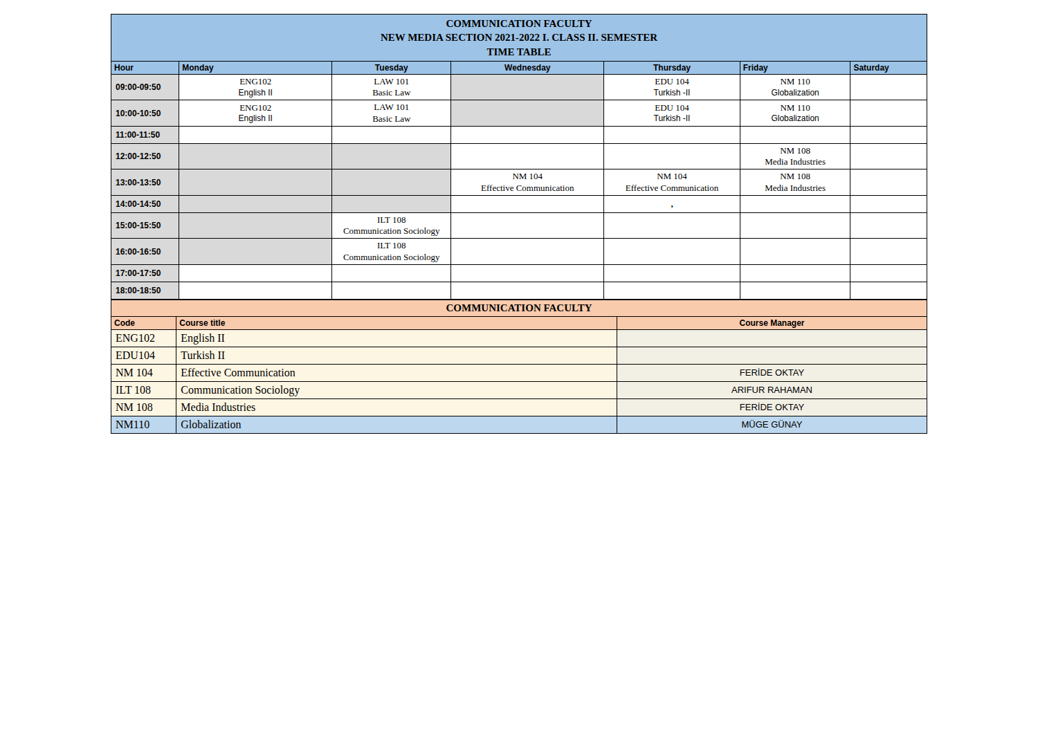| COMMUNICATION FACULTY NEW MEDIA SECTION 2021-2022 I. CLASS II. SEMESTER TIME TABLE |
| Hour | Monday | Tuesday | Wednesday | Thursday | Friday | Saturday |
| 09:00-09:50 | ENG102 English II | LAW 101 Basic Law | | EDU 104 Turkish -II | NM 110 Globalization | |
| 10:00-10:50 | ENG102 English II | LAW 101 Basic Law | | EDU 104 Turkish -II | NM 110 Globalization | |
| 11:00-11:50 | | | | | | |
| 12:00-12:50 | | | | | NM 108 Media Industries | |
| 13:00-13:50 | | | NM 104 Effective Communication | NM 104 Effective Communication | NM 108 Media Industries | |
| 14:00-14:50 | | | | , | | |
| 15:00-15:50 | | ILT 108 Communication Sociology | | | | |
| 16:00-16:50 | | ILT 108 Communication Sociology | | | | |
| 17:00-17:50 | | | | | | |
| 18:00-18:50 | | | | | | |
| COMMUNICATION FACULTY |
| Code | Course title | Course Manager |
| ENG102 | English II | |
| EDU104 | Turkish II | |
| NM 104 | Effective Communication | FERİDE OKTAY |
| ILT 108 | Communication Sociology | ARIFUR RAHAMAN |
| NM 108 | Media Industries | FERİDE OKTAY |
| NM110 | Globalization | MÜGE GÜNAY |